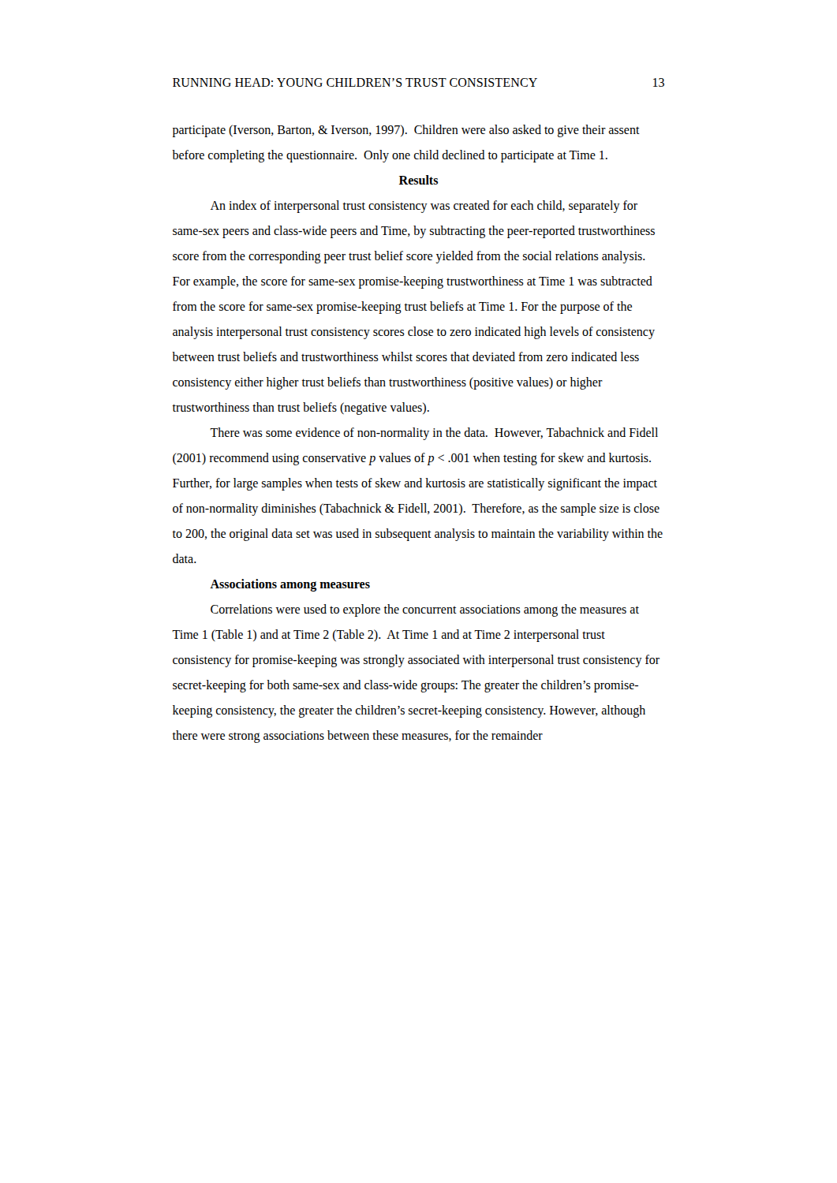Running head: Young Children’s Trust Consistency 13
participate (Iverson, Barton, & Iverson, 1997). Children were also asked to give their assent before completing the questionnaire. Only one child declined to participate at Time 1.
Results
An index of interpersonal trust consistency was created for each child, separately for same-sex peers and class-wide peers and Time, by subtracting the peer-reported trustworthiness score from the corresponding peer trust belief score yielded from the social relations analysis. For example, the score for same-sex promise-keeping trustworthiness at Time 1 was subtracted from the score for same-sex promise-keeping trust beliefs at Time 1. For the purpose of the analysis interpersonal trust consistency scores close to zero indicated high levels of consistency between trust beliefs and trustworthiness whilst scores that deviated from zero indicated less consistency either higher trust beliefs than trustworthiness (positive values) or higher trustworthiness than trust beliefs (negative values).
There was some evidence of non-normality in the data. However, Tabachnick and Fidell (2001) recommend using conservative p values of p < .001 when testing for skew and kurtosis. Further, for large samples when tests of skew and kurtosis are statistically significant the impact of non-normality diminishes (Tabachnick & Fidell, 2001). Therefore, as the sample size is close to 200, the original data set was used in subsequent analysis to maintain the variability within the data.
Associations among measures
Correlations were used to explore the concurrent associations among the measures at Time 1 (Table 1) and at Time 2 (Table 2). At Time 1 and at Time 2 interpersonal trust consistency for promise-keeping was strongly associated with interpersonal trust consistency for secret-keeping for both same-sex and class-wide groups: The greater the children’s promise-keeping consistency, the greater the children’s secret-keeping consistency. However, although there were strong associations between these measures, for the remainder